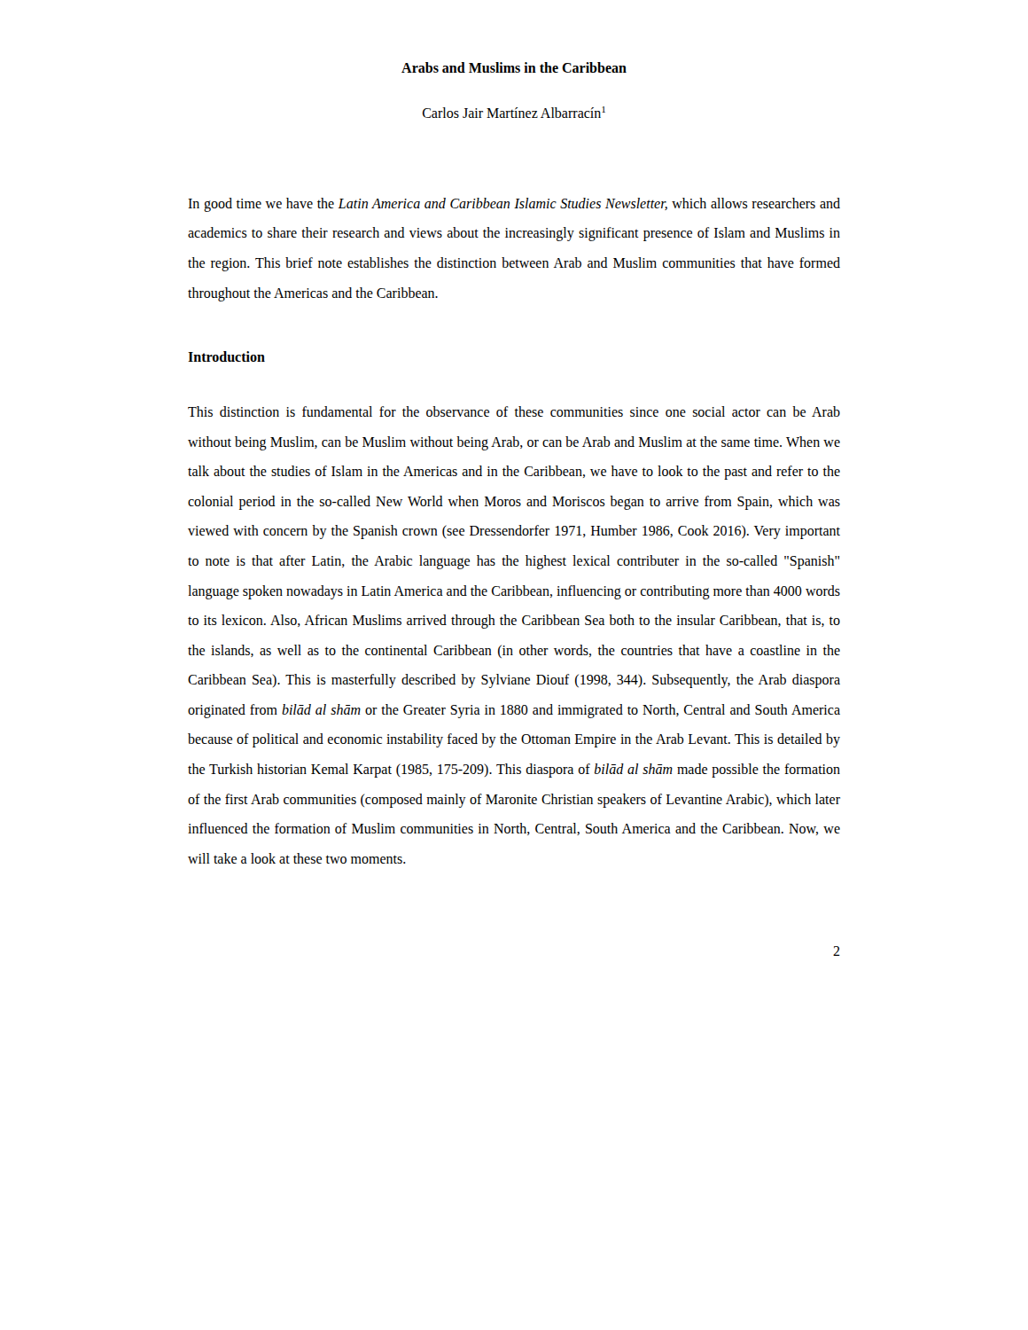Arabs and Muslims in the Caribbean
Carlos Jair Martínez Albarracín1
In good time we have the Latin America and Caribbean Islamic Studies Newsletter, which allows researchers and academics to share their research and views about the increasingly significant presence of Islam and Muslims in the region. This brief note establishes the distinction between Arab and Muslim communities that have formed throughout the Americas and the Caribbean.
Introduction
This distinction is fundamental for the observance of these communities since one social actor can be Arab without being Muslim, can be Muslim without being Arab, or can be Arab and Muslim at the same time. When we talk about the studies of Islam in the Americas and in the Caribbean, we have to look to the past and refer to the colonial period in the so-called New World when Moros and Moriscos began to arrive from Spain, which was viewed with concern by the Spanish crown (see Dressendorfer 1971, Humber 1986, Cook 2016). Very important to note is that after Latin, the Arabic language has the highest lexical contributer in the so-called "Spanish" language spoken nowadays in Latin America and the Caribbean, influencing or contributing more than 4000 words to its lexicon. Also, African Muslims arrived through the Caribbean Sea both to the insular Caribbean, that is, to the islands, as well as to the continental Caribbean (in other words, the countries that have a coastline in the Caribbean Sea). This is masterfully described by Sylviane Diouf (1998, 344). Subsequently, the Arab diaspora originated from bilād al shām or the Greater Syria in 1880 and immigrated to North, Central and South America because of political and economic instability faced by the Ottoman Empire in the Arab Levant. This is detailed by the Turkish historian Kemal Karpat (1985, 175-209). This diaspora of bilād al shām made possible the formation of the first Arab communities (composed mainly of Maronite Christian speakers of Levantine Arabic), which later influenced the formation of Muslim communities in North, Central, South America and the Caribbean. Now, we will take a look at these two moments.
2